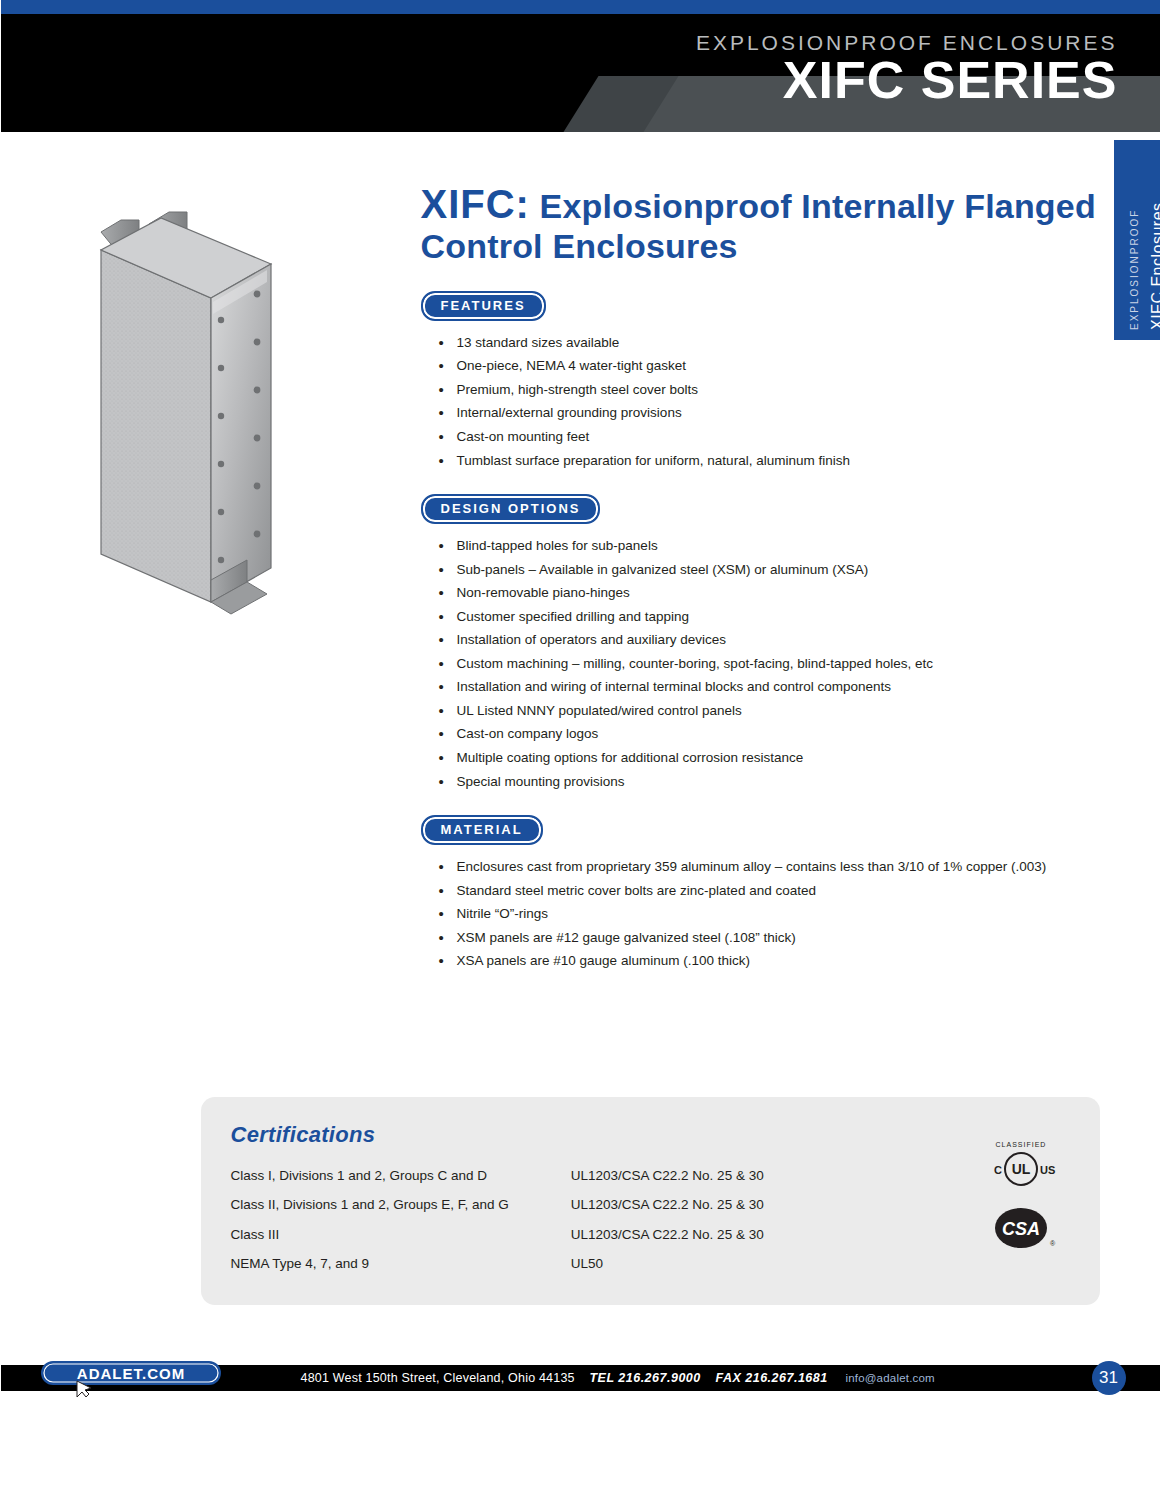Explosionproof Enclosures
XIFC Series
EXPLOSIONPROOF XIFC Enclosures
XIFC: Explosionproof Internally Flanged Control Enclosures
Features
13 standard sizes available
One-piece, NEMA 4 water-tight gasket
Premium, high-strength steel cover bolts
Internal/external grounding provisions
Cast-on mounting feet
Tumblast surface preparation for uniform, natural, aluminum finish
Design Options
Blind-tapped holes for sub-panels
Sub-panels – Available in galvanized steel (XSM) or aluminum (XSA)
Non-removable piano-hinges
Customer specified drilling and tapping
Installation of operators and auxiliary devices
Custom machining – milling, counter-boring, spot-facing, blind-tapped holes, etc
Installation and wiring of internal terminal blocks and control components
UL Listed NNNY populated/wired control panels
Cast-on company logos
Multiple coating options for additional corrosion resistance
Special mounting provisions
Material
Enclosures cast from proprietary 359 aluminum alloy – contains less than 3/10 of 1% copper (.003)
Standard steel metric cover bolts are zinc-plated and coated
Nitrile “O”-rings
XSM panels are #12 gauge galvanized steel (.108” thick)
XSA panels are #10 gauge aluminum (.100 thick)
Certifications
| Class I, Divisions 1 and 2, Groups C and D | UL1203/CSA C22.2 No. 25 & 30 |
| Class II, Divisions 1 and 2, Groups E, F, and G | UL1203/CSA C22.2 No. 25 & 30 |
| Class III | UL1203/CSA C22.2 No. 25 & 30 |
| NEMA Type 4, 7, and 9 | UL50 |
CLASSIFIED UL C US
CSA ®
ADALET.COM
4801 West 150th Street, Cleveland, Ohio 44135 TEL 216.267.9000 FAX 216.267.1681 info@adalet.com
31